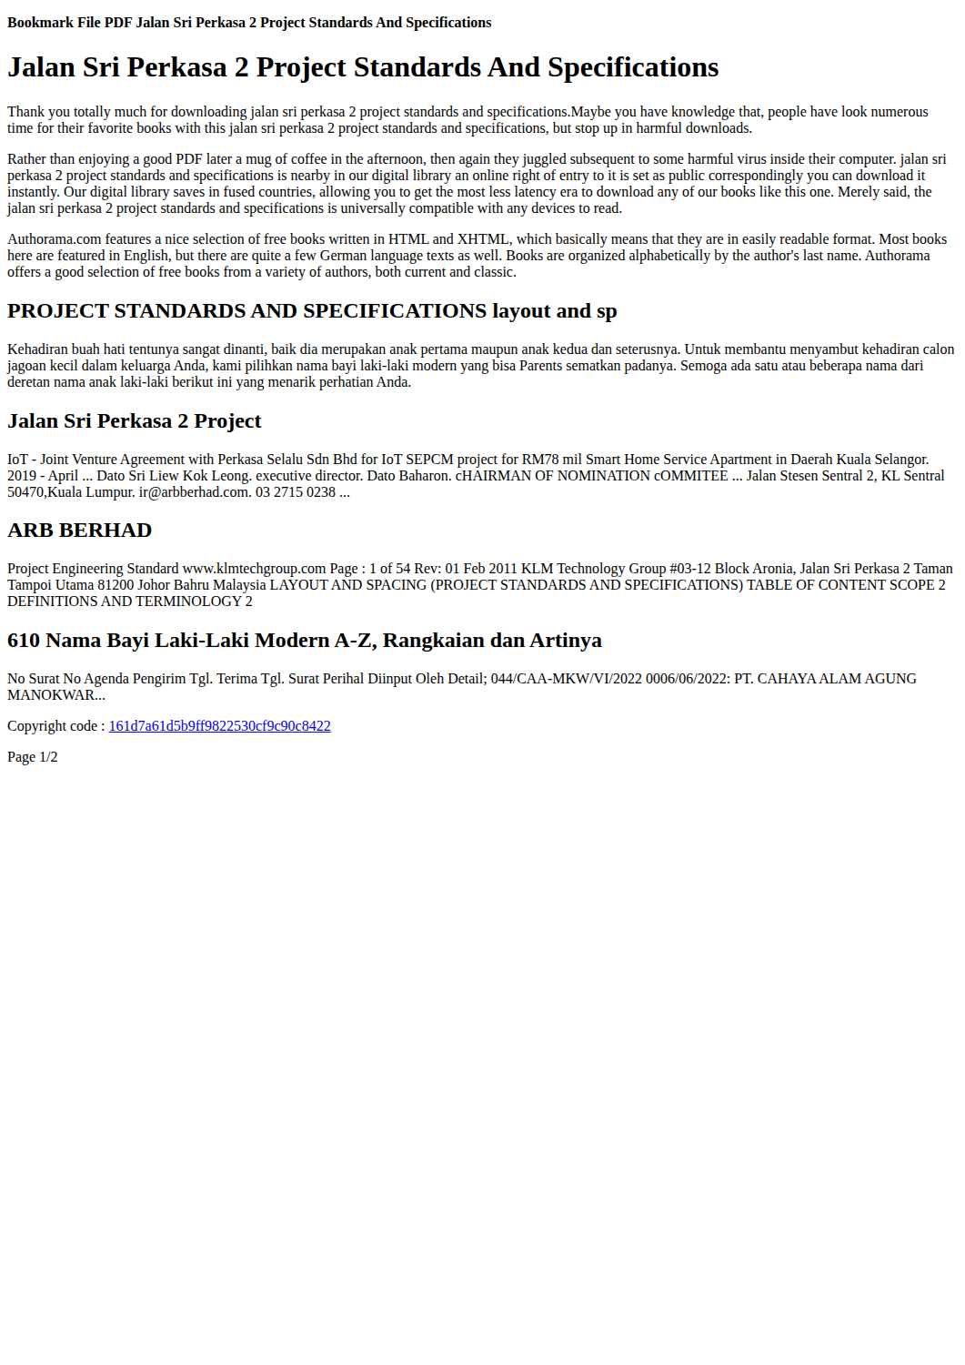Bookmark File PDF Jalan Sri Perkasa 2 Project Standards And Specifications
Jalan Sri Perkasa 2 Project Standards And Specifications
Thank you totally much for downloading jalan sri perkasa 2 project standards and specifications.Maybe you have knowledge that, people have look numerous time for their favorite books with this jalan sri perkasa 2 project standards and specifications, but stop up in harmful downloads.
Rather than enjoying a good PDF later a mug of coffee in the afternoon, then again they juggled subsequent to some harmful virus inside their computer. jalan sri perkasa 2 project standards and specifications is nearby in our digital library an online right of entry to it is set as public correspondingly you can download it instantly. Our digital library saves in fused countries, allowing you to get the most less latency era to download any of our books like this one. Merely said, the jalan sri perkasa 2 project standards and specifications is universally compatible with any devices to read.
Authorama.com features a nice selection of free books written in HTML and XHTML, which basically means that they are in easily readable format. Most books here are featured in English, but there are quite a few German language texts as well. Books are organized alphabetically by the author's last name. Authorama offers a good selection of free books from a variety of authors, both current and classic.
PROJECT STANDARDS AND SPECIFICATIONS layout and sp
Kehadiran buah hati tentunya sangat dinanti, baik dia merupakan anak pertama maupun anak kedua dan seterusnya. Untuk membantu menyambut kehadiran calon jagoan kecil dalam keluarga Anda, kami pilihkan nama bayi laki-laki modern yang bisa Parents sematkan padanya. Semoga ada satu atau beberapa nama dari deretan nama anak laki-laki berikut ini yang menarik perhatian Anda.
Jalan Sri Perkasa 2 Project
IoT - Joint Venture Agreement with Perkasa Selalu Sdn Bhd for IoT SEPCM project for RM78 mil Smart Home Service Apartment in Daerah Kuala Selangor. 2019 - April ... Dato Sri Liew Kok Leong. executive director. Dato Baharon. cHAIRMAN OF NOMINATION cOMMITEE ... Jalan Stesen Sentral 2, KL Sentral 50470,Kuala Lumpur. ir@arbberhad.com. 03 2715 0238 ...
ARB BERHAD
Project Engineering Standard www.klmtechgroup.com Page : 1 of 54 Rev: 01 Feb 2011 KLM Technology Group #03-12 Block Aronia, Jalan Sri Perkasa 2 Taman Tampoi Utama 81200 Johor Bahru Malaysia LAYOUT AND SPACING (PROJECT STANDARDS AND SPECIFICATIONS) TABLE OF CONTENT SCOPE 2 DEFINITIONS AND TERMINOLOGY 2
610 Nama Bayi Laki-Laki Modern A-Z, Rangkaian dan Artinya
No Surat No Agenda Pengirim Tgl. Terima Tgl. Surat Perihal Diinput Oleh Detail; 044/CAA-MKW/VI/2022 0006/06/2022: PT. CAHAYA ALAM AGUNG MANOKWAR...
Copyright code : 161d7a61d5b9ff9822530cf9c90c8422
Page 1/2